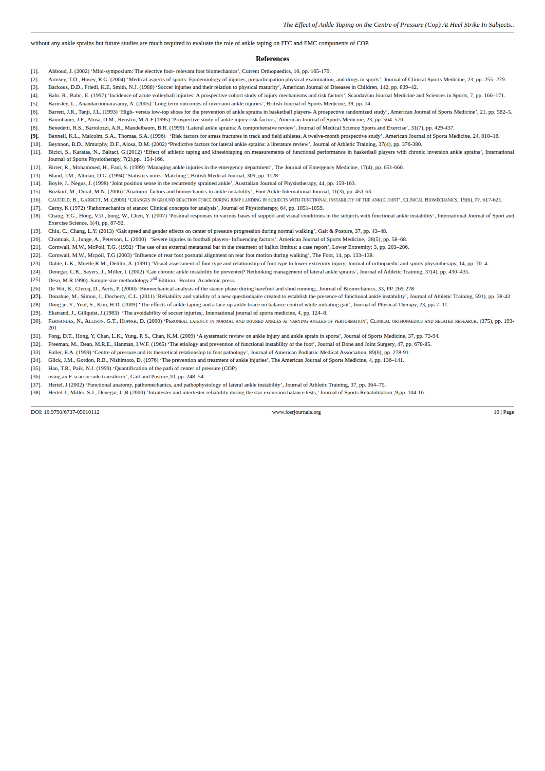The Effect of Ankle Taping on the Centre of Pressure (Cop) At Heel Strike In Subjects..
without any ankle sprains but future studies are much required to evaluate the role of ankle taping on FFC and FMC components of COP.
References
| [1]. | Abboud, J. (2002) ‘Mini-symposium: The elective foot- relevant foot biomechanics’, Current Orthopaedics, 16, pp. 165-179. |
| [2]. | Armsey, T.D., Hosey, R.G. (2004) ‘Medical aspects of sports: Epidemiology of injuries, preparticipation physical examination, and drugs in sports’, Journal of Clinical Sports Medicine, 23, pp. 255- 279. |
| [3]. | Backous, D.D., Friedl, K.E, Smith, N.J. (1988) ‘Soccer injuries and their relation to physical maturity’, American Journal of Diseases in Children, 142, pp. 839–42. |
| [4]. | Bahr, R., Bahr., E. (1997) ‘Incidence of acute volleyball injuries: A prospective cohort study of injury mechanisms and risk factors’, Scandavian Journal Medicine and Sciences in Sports, 7, pp. 166–171. |
| [5]. | Barnsley, L., Anandacoomarasamy, A. (2005) ‘Long term outcomes of inversion ankle injuries’, British Journal of Sports Medicine, 39, pp. 14. |
| [6]. | Barrett, J.R., Tanji, J.L. (1993) ‘High- versus low-top shoes for the prevention of ankle sprains in basketball players- A prospective randomized study’, American Journal of Sports Medicine’, 21, pp. 582–5. |
| [7]. | Baumhauer, J.F., Alosa, D.M., Renstro, M.A.F (1995) ‘Prospective study of ankle injury risk factors,’ American Journal of Sports Medicine, 23, pp. 564–570. |
| [8]. | Benedetti, R.S., Bartolozzi, A.R., Mandelbaum, B.R. (1999) ‘Lateral ankle sprains: A comprehensive review’, Journal of Medical Science Sports and Exercise’, 31(7), pp. 429-437. |
| [9]. | Bennell, K.L., Malcolm, S.A., Thomas, S.A. (1996) ‘Risk factors for stress fractures in track and field athletes. A twelve-month prospective study’, American Journal of Sports Medicine, 24, 810–18. |
| [10]. | Beynnon, B.D., Mmurphy, D.F., Alosa, D.M. (2002) ‘ Predictive factors for lateral ankle sprains: a literature review’, Journal of Athletic Training, 37(4), pp. 376-380. |
| [11]. | Bicici, S., Karatas, N., Baltaci, G.(2012) ‘Effect of athletic taping and kinesiotaping on measurements of functional performance in basketball players with chronic inversion ankle sprains’, International Journal of Sports Physiotherapy, 7(2),pp. 154-166. |
| [12]. | Birrer, R., Mohammed, H., Fani, S. (1999) ‘Managing ankle injuries in the emergency department’, The Journal of Emergency Medicine, 17(4), pp. 651-660. |
| [13]. | Bland, J.M., Altman, D.G. (1994) ‘Statistics notes: Matching’, British Medical Journal, 309, pp. 1128 |
| [14]. | Boyle, J., Negus, J. (1998) ‘Joint position sense in the recurrently sprained ankle’, Australian Journal of Physiotherapy, 44, pp. 159-163. |
| [15]. | Bozkurt, M., Doral, M.N. (2006) ‘Anatomic factors and biomechanics in ankle instability’, Foot Ankle International Journal, 11(3), pp. 451-63. |
| [16]. | Caufield, B., Garrett, M. (2000) ‘Changes in ground reaction force during jump landing in subjects with functional instability of the ankle joint’, Clinical Biomechanics, 19(6), pp. 617-621. |
| [17]. | Cerny, K (1972) ‘Pathomechanics of stance: Clinical concepts for analysis’, Journal of Physiotherapy, 64, pp. 1851–1859. |
| [18]. | Chang, Y.G., Hong, V.U., hung, W., Chen, Y. (2007) ‘Postural responses in various bases of support and visual conditions in the subjects with functional ankle instability’, International Journal of Sport and Exercise Science, 1(4), pp. 87-92. |
| [19]. | Chiu, C., Chang, L.Y. (2013) ‘Gait speed and gender effects on center of pressure progression during normal walking’, Gait & Posture, 37, pp. 43–48. |
| [20]. | Chomiak, J., Junge, A., Peterson, L. (2000) ‘Severe injuries in football players- Influencing factors’, American Journal of Sports Medicine, 28(5), pp. 58–68. |
| [21]. | Cornwall, M.W., McPoil, T.G. (1992) ‘The use of an external metatarsal bar in the treatment of hallux limitus: a case report’, Lower Extremity; 3, pp. 203–206. |
| [22]. | Cornwall, M.W., Mcpoil, T.G (2003) ‘Influence of rear foot postural alignment on rear foot motion during walking’, The Foot, 14, pp. 133–138. |
| [23]. | Dahle, L.K., Muelle,R.M., Delitto, A. (1991) ‘Visual assessment of foot type and relationship of foot type to lower extremity injury, Journal of orthopaedic and sports physiotherapy, 14, pp. 70–4. |
| [24]. | Denegar, C.R., Sayers, J., Miller, I. (2002) ‘Can chronic ankle instability be prevented? Rethinking management of lateral ankle sprains’, Journal of Athletic Training, 37(4), pp. 430–435. |
| [25]. | Desu, M.R 1990). Sample size methodology.2 nd Edition. Boston: Academic press. |
| [26]. | De Wit, B., Clercq, D., Aerts, P. (2000) ‘Biomechanical analysis of the stance phase during barefoot and shod running;, Journal of Biomechanics, 33, PP. 269-278 |
| [27]. | Donahue, M., Simon, J., Docherty, C.L. (2011) ‘Reliability and validity of a new questionnaire created to establish the presence of functional ankle instability’, Journal of Athletic Training, 591), pp. 38-43 |
| [28]. | Dong je, Y., Yeol, S., Kim, H.D. (2009) ‘ The effects of ankle taping and a lace-up ankle brace on balance control while initiating gait’, Journal of Physical Therapy, 23, pp . 7–11. |
| [29]. | Ekstrand, J., Gillquist, J.(1983) ‘The avoidability of soccer injuries;, International journal of sports medicine, 4, pp. 124–8. |
| [30]. | Fernandes, N., Allison, G.T., Hopper, D. (2000) ‘Peroneal latency in normal and injured ankles at varying angles of perturbation’, Clinical orthopaedics and related research, ( 375), pp. 193-201 |
| [31]. | Fong, D.T., Hong, Y, Chan, L.K., Yung, P. S., Chan, K.M. (2009) ‘A systematic review on ankle injury and ankle sprain in sports’, Journal of Sports Medicine, 37, pp. 73-94. |
| [32]. | Freeman, M., Dean, M.R.E., Hanman, I.W.F. (1965) ‘The etiology and prevention of functional instability of the foot’, Journal of Bone and Joint Surgery, 47, pp. 678-85. |
| [33]. | Fuller, E.A. (1999) ‘Centre of pressure and its theoretical relationship to foot pathology’, Journal of American Podiatric Medical Association, 89(6), pp. 278-91. |
| [34]. | Glick, J.M., Gordon, R.B., Nishimoto, D. (1976) ‘The prevention and treatment of ankle injuries’, The American Journal of Sports Medicine, 4, pp. 136–141. |
| [35]. | Han, T.R., Paik, N.J. (1999) ‘Quantification of the path of center of pressure (COP) |
| [36]. | using an F-scan in-sole transducer’, Gait and Posture,10, pp. 248–54. |
| [37]. | Hertel, J (2002) ‘Functional anatomy, pathomechanics, and pathophysiology of lateral ankle instability’, Journal of Athletic Training, 37, pp. 364–75. |
| [38]. | Hertel J., Miller, S.J., Denegar, C,R (2000) ‘Intratester and intertester reliability during the star excursion balance tests,’ Journal of Sports Rehabilitation ,9,pp. 104-16. |
DOI: 10.9790/6737-05010112
www.iosrjournals.org
10 | Page